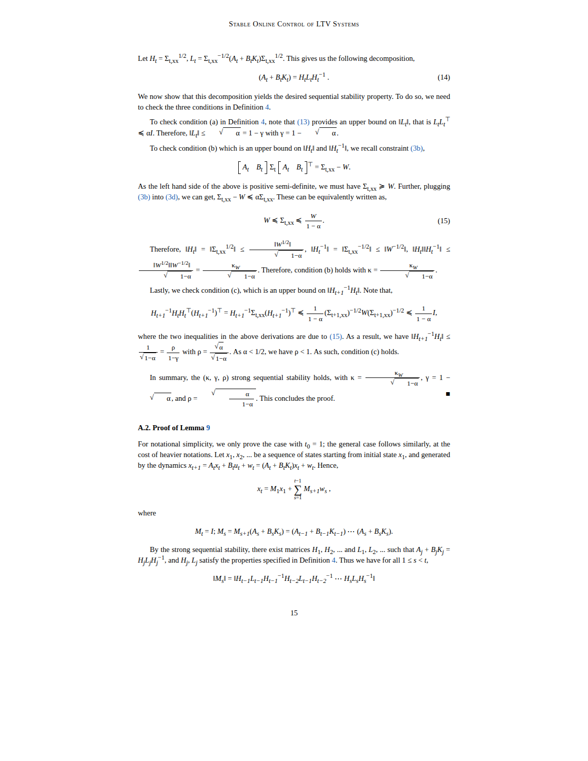Stable Online Control of LTV Systems
Let Ht = Σt,xx1/2, Lt = Σt,xx−1/2(At + BtKt)Σt,xx1/2. This gives us the following decomposition,
(At + BtKt) = HtLtHt−1 . (14)
We now show that this decomposition yields the desired sequential stability property. To do so, we need to check the three conditions in Definition 4.
To check condition (a) in Definition 4, note that (13) provides an upper bound on ‖Lt‖, that is LtLt⊤ ≼ αI. Therefore, ‖Lt‖ ≤ α = 1 − γ with γ = 1 − α.
To check condition (b) which is an upper bound on ‖Ht‖ and ‖Ht−1‖, we recall constraint (3b),
At Bt Σt At Bt⊤ = Σt,xx − W.
As the left hand side of the above is positive semi-definite, we must have Σt,xx ≽ W. Further, plugging (3b) into (3d), we can get, Σt,xx − W ≼ αΣt,xx. These can be equivalently written as,
W ≼ Σt,xx ≼ W 1 − α. (15)
Therefore, ‖Ht‖ = ‖Σt,xx1/2‖ ≤ ‖W1/2‖1−α, ‖Ht−1‖ = ‖Σt,xx−1/2‖ ≤ ‖W−1/2‖, ‖Ht‖‖Ht−1‖ ≤ ‖W1/2‖‖W−1/2‖1−α = κW 1−α. Therefore, condition (b) holds with κ = κW 1−α.
Lastly, we check condition (c), which is an upper bound on ‖Ht+1−1Ht‖. Note that,
Ht+1−1HtHt⊤(Ht+1−1)⊤ = Ht+1−1Σt,xx(Ht+1−1)⊤ ≼ 11 − α(Σt+1,xx)−1/2W(Σt+1,xx)−1/2 ≼ 11 − α I,
where the two inequalities in the above derivations are due to (15). As a result, we have ‖Ht+1−1Ht‖ ≤ 11−α = ρ 1−γ with ρ = α 1−α. As α < 1/2, we have ρ < 1. As such, condition (c) holds.
In summary, the (κ, γ, ρ) strong sequential stability holds, with κ = κW 1−α, γ = 1 − α, and ρ = α 1−α. This concludes the proof. ■
A.2. Proof of Lemma 9
For notational simplicity, we only prove the case with t0 = 1; the general case follows similarly, at the cost of heavier notations. Let x1, x2, ... be a sequence of states starting from initial state x1, and generated by the dynamics xt+1 = Atxt + Btut + wt = (At + BtKt)xt + wt. Hence,
xt = M1x1 + t−1∑s=1 Ms+1ws ,
where
Mt = I; Ms = Ms+1(As + BsKs) = (At−1 + Bt−1Kt−1) ⋯ (As + BsKs).
By the strong sequential stability, there exist matrices H1, H2, ... and L1, L2, ... such that Aj + BjKj = HjLjHj−1, and Hj, Lj satisfy the properties specified in Definition 4. Thus we have for all 1 ≤ s < t,
‖Ms‖ = ‖Ht−1Lt−1Ht−1−1Ht−2Lt−1Ht−2−1 ⋯ HsLsHs−1‖
15